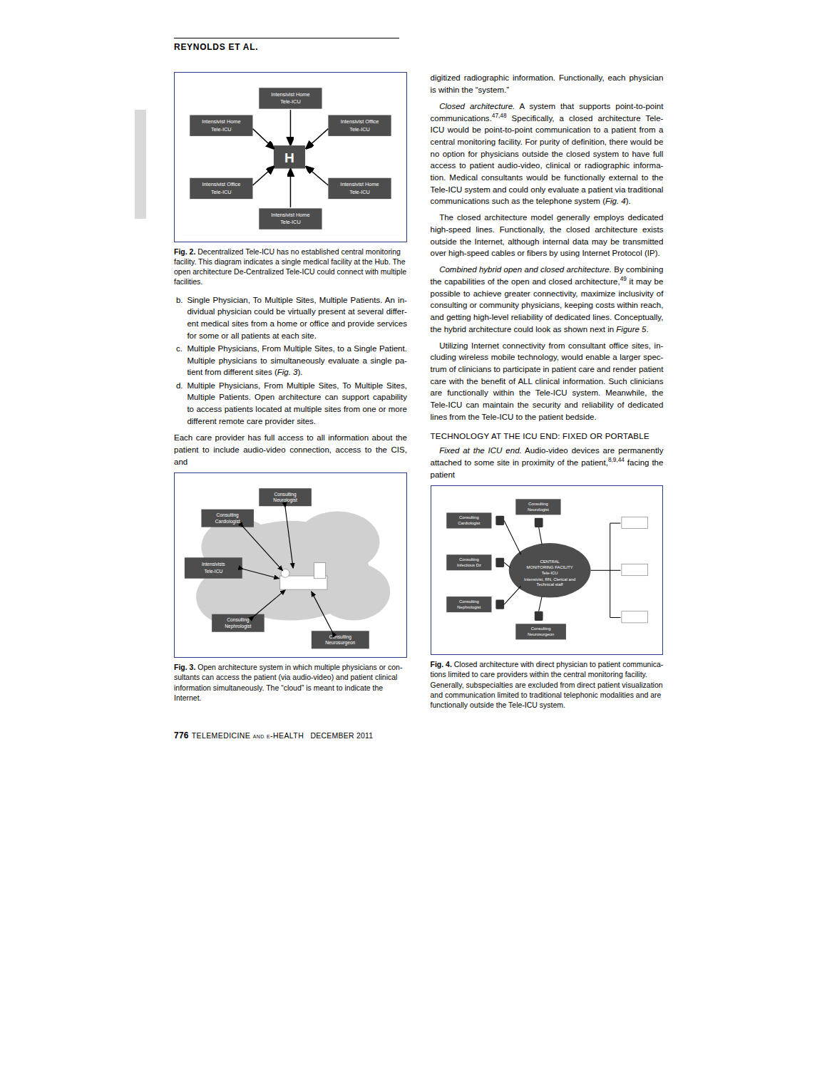REYNOLDS ET AL.
H Intensivist Home Tele-ICU Intensivist Home Tele-ICU Intensivist Office Tele-ICU Intensivist Office Tele-ICU Intensivist Home Tele-ICU Intensivist Home Tele-ICU
Fig. 2. Decentralized Tele-ICU has no established central monitoring facility. This diagram indicates a single medical facility at the Hub. The open architecture De-Centralized Tele-ICU could connect with multiple facilities.
b. Single Physician, To Multiple Sites, Multiple Patients. An individual physician could be virtually present at several different medical sites from a home or office and provide services for some or all patients at each site.
c. Multiple Physicians, From Multiple Sites, to a Single Patient. Multiple physicians to simultaneously evaluate a single patient from different sites (Fig. 3).
d. Multiple Physicians, From Multiple Sites, To Multiple Sites, Multiple Patients. Open architecture can support capability to access patients located at multiple sites from one or more different remote care provider sites.
Each care provider has full access to all information about the patient to include audio-video connection, access to the CIS, and
Consulting Neurologist Consulting Cardiologist Intensivists Tele-ICU Consulting Nephrologist Consulting Neurosurgeon
Fig. 3. Open architecture system in which multiple physicians or consultants can access the patient (via audio-video) and patient clinical information simultaneously. The “cloud” is meant to indicate the Internet.
digitized radiographic information. Functionally, each physician is within the “system.”
Closed architecture. A system that supports point-to-point communications.47,48 Specifically, a closed architecture Tele-ICU would be point-to-point communication to a patient from a central monitoring facility. For purity of definition, there would be no option for physicians outside the closed system to have full access to patient audio-video, clinical or radiographic information. Medical consultants would be functionally external to the Tele-ICU system and could only evaluate a patient via traditional communications such as the telephone system (Fig. 4).
The closed architecture model generally employs dedicated high-speed lines. Functionally, the closed architecture exists outside the Internet, although internal data may be transmitted over high-speed cables or fibers by using Internet Protocol (IP).
Combined hybrid open and closed architecture. By combining the capabilities of the open and closed architecture,49 it may be possible to achieve greater connectivity, maximize inclusivity of consulting or community physicians, keeping costs within reach, and getting high-level reliability of dedicated lines. Conceptually, the hybrid architecture could look as shown next in Figure 5.
Utilizing Internet connectivity from consultant office sites, including wireless mobile technology, would enable a larger spectrum of clinicians to participate in patient care and render patient care with the benefit of ALL clinical information. Such clinicians are functionally within the Tele-ICU system. Meanwhile, the Tele-ICU can maintain the security and reliability of dedicated lines from the Tele-ICU to the patient bedside.
TECHNOLOGY AT THE ICU END: FIXED OR PORTABLE
Fixed at the ICU end. Audio-video devices are permanently attached to some site in proximity of the patient,8,9,44 facing the patient
CENTRAL MONITORING FACILITY Tele-ICU Intensivist, RN, Clerical and Technical staff Consulting Cardiologist Consulting Infectious Dz Consulting Nephrologist Consulting Neurologist Consulting Neurosurgeon
Fig. 4. Closed architecture with direct physician to patient communications limited to care providers within the central monitoring facility. Generally, subspecialties are excluded from direct patient visualization and communication limited to traditional telephonic modalities and are functionally outside the Tele-ICU system.
776 TELEMEDICINE and e-HEALTH DECEMBER 2011